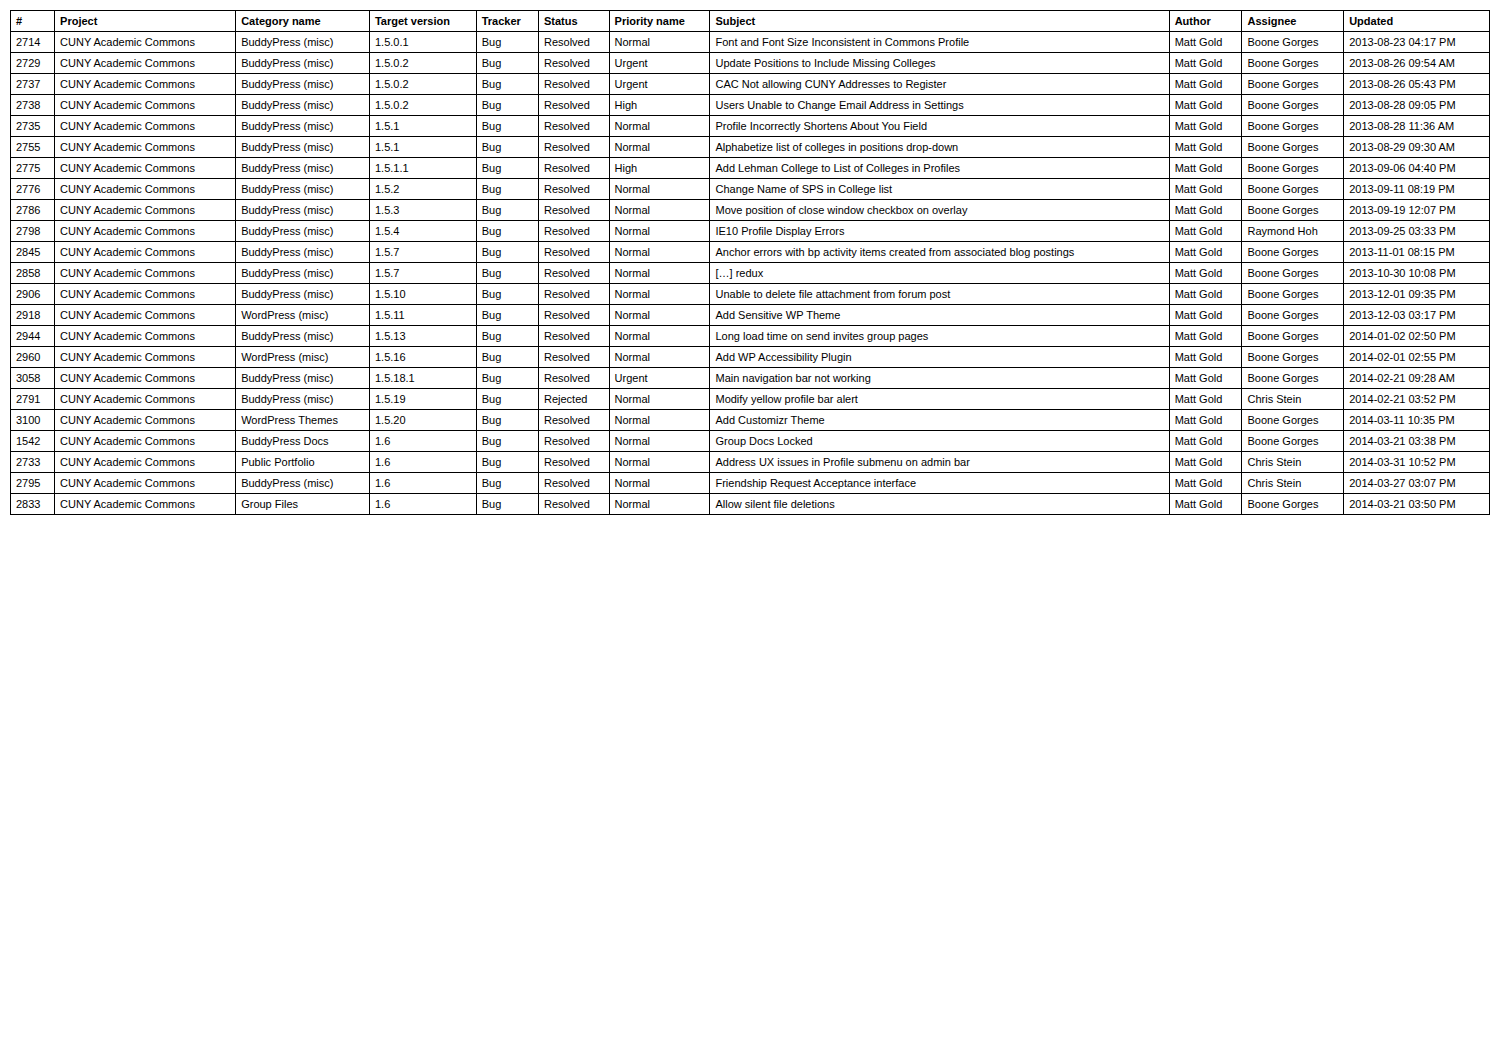| # | Project | Category name | Target version | Tracker | Status | Priority name | Subject | Author | Assignee | Updated |
| --- | --- | --- | --- | --- | --- | --- | --- | --- | --- | --- |
| 2714 | CUNY Academic Commons | BuddyPress (misc) | 1.5.0.1 | Bug | Resolved | Normal | Font and Font Size Inconsistent in Commons Profile | Matt Gold | Boone Gorges | 2013-08-23 04:17 PM |
| 2729 | CUNY Academic Commons | BuddyPress (misc) | 1.5.0.2 | Bug | Resolved | Urgent | Update Positions to Include Missing Colleges | Matt Gold | Boone Gorges | 2013-08-26 09:54 AM |
| 2737 | CUNY Academic Commons | BuddyPress (misc) | 1.5.0.2 | Bug | Resolved | Urgent | CAC Not allowing CUNY Addresses to Register | Matt Gold | Boone Gorges | 2013-08-26 05:43 PM |
| 2738 | CUNY Academic Commons | BuddyPress (misc) | 1.5.0.2 | Bug | Resolved | High | Users Unable to Change Email Address in Settings | Matt Gold | Boone Gorges | 2013-08-28 09:05 PM |
| 2735 | CUNY Academic Commons | BuddyPress (misc) | 1.5.1 | Bug | Resolved | Normal | Profile Incorrectly Shortens About You Field | Matt Gold | Boone Gorges | 2013-08-28 11:36 AM |
| 2755 | CUNY Academic Commons | BuddyPress (misc) | 1.5.1 | Bug | Resolved | Normal | Alphabetize list of colleges in positions drop-down | Matt Gold | Boone Gorges | 2013-08-29 09:30 AM |
| 2775 | CUNY Academic Commons | BuddyPress (misc) | 1.5.1.1 | Bug | Resolved | High | Add Lehman College to List of Colleges in Profiles | Matt Gold | Boone Gorges | 2013-09-06 04:40 PM |
| 2776 | CUNY Academic Commons | BuddyPress (misc) | 1.5.2 | Bug | Resolved | Normal | Change Name of SPS in College list | Matt Gold | Boone Gorges | 2013-09-11 08:19 PM |
| 2786 | CUNY Academic Commons | BuddyPress (misc) | 1.5.3 | Bug | Resolved | Normal | Move position of close window checkbox on overlay | Matt Gold | Boone Gorges | 2013-09-19 12:07 PM |
| 2798 | CUNY Academic Commons | BuddyPress (misc) | 1.5.4 | Bug | Resolved | Normal | IE10 Profile Display Errors | Matt Gold | Raymond Hoh | 2013-09-25 03:33 PM |
| 2845 | CUNY Academic Commons | BuddyPress (misc) | 1.5.7 | Bug | Resolved | Normal | Anchor errors with bp activity items created from associated blog postings | Matt Gold | Boone Gorges | 2013-11-01 08:15 PM |
| 2858 | CUNY Academic Commons | BuddyPress (misc) | 1.5.7 | Bug | Resolved | Normal | […] redux | Matt Gold | Boone Gorges | 2013-10-30 10:08 PM |
| 2906 | CUNY Academic Commons | BuddyPress (misc) | 1.5.10 | Bug | Resolved | Normal | Unable to delete file attachment from forum post | Matt Gold | Boone Gorges | 2013-12-01 09:35 PM |
| 2918 | CUNY Academic Commons | WordPress (misc) | 1.5.11 | Bug | Resolved | Normal | Add Sensitive WP Theme | Matt Gold | Boone Gorges | 2013-12-03 03:17 PM |
| 2944 | CUNY Academic Commons | BuddyPress (misc) | 1.5.13 | Bug | Resolved | Normal | Long load time on send invites group pages | Matt Gold | Boone Gorges | 2014-01-02 02:50 PM |
| 2960 | CUNY Academic Commons | WordPress (misc) | 1.5.16 | Bug | Resolved | Normal | Add WP Accessibility Plugin | Matt Gold | Boone Gorges | 2014-02-01 02:55 PM |
| 3058 | CUNY Academic Commons | BuddyPress (misc) | 1.5.18.1 | Bug | Resolved | Urgent | Main navigation bar not working | Matt Gold | Boone Gorges | 2014-02-21 09:28 AM |
| 2791 | CUNY Academic Commons | BuddyPress (misc) | 1.5.19 | Bug | Rejected | Normal | Modify yellow profile bar alert | Matt Gold | Chris Stein | 2014-02-21 03:52 PM |
| 3100 | CUNY Academic Commons | WordPress Themes | 1.5.20 | Bug | Resolved | Normal | Add Customizr Theme | Matt Gold | Boone Gorges | 2014-03-11 10:35 PM |
| 1542 | CUNY Academic Commons | BuddyPress Docs | 1.6 | Bug | Resolved | Normal | Group Docs Locked | Matt Gold | Boone Gorges | 2014-03-21 03:38 PM |
| 2733 | CUNY Academic Commons | Public Portfolio | 1.6 | Bug | Resolved | Normal | Address UX issues in Profile submenu on admin bar | Matt Gold | Chris Stein | 2014-03-31 10:52 PM |
| 2795 | CUNY Academic Commons | BuddyPress (misc) | 1.6 | Bug | Resolved | Normal | Friendship Request Acceptance interface | Matt Gold | Chris Stein | 2014-03-27 03:07 PM |
| 2833 | CUNY Academic Commons | Group Files | 1.6 | Bug | Resolved | Normal | Allow silent file deletions | Matt Gold | Boone Gorges | 2014-03-21 03:50 PM |